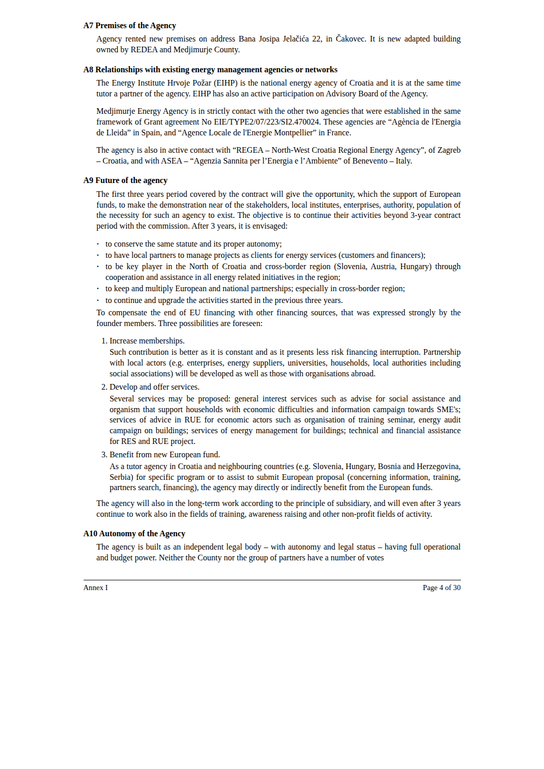A7 Premises of the Agency
Agency rented new premises on address Bana Josipa Jelačića 22, in Čakovec. It is new adapted building owned by REDEA and Medjimurje County.
A8 Relationships with existing energy management agencies or networks
The Energy Institute Hrvoje Požar (EIHP) is the national energy agency of Croatia and it is at the same time tutor a partner of the agency. EIHP has also an active participation on Advisory Board of the Agency.
Medjimurje Energy Agency is in strictly contact with the other two agencies that were established in the same framework of Grant agreement No EIE/TYPE2/07/223/SI2.470024. These agencies are “Agència de l'Energia de Lleida” in Spain, and “Agence Locale de l'Energie Montpellier” in France.
The agency is also in active contact with “REGEA – North-West Croatia Regional Energy Agency”, of Zagreb – Croatia, and with ASEA – “Agenzia Sannita per l’Energia e l’Ambiente” of Benevento – Italy.
A9 Future of the agency
The first three years period covered by the contract will give the opportunity, which the support of European funds, to make the demonstration near of the stakeholders, local institutes, enterprises, authority, population of the necessity for such an agency to exist. The objective is to continue their activities beyond 3-year contract period with the commission. After 3 years, it is envisaged:
to conserve the same statute and its proper autonomy;
to have local partners to manage projects as clients for energy services (customers and financers);
to be key player in the North of Croatia and cross-border region (Slovenia, Austria, Hungary) through cooperation and assistance in all energy related initiatives in the region;
to keep and multiply European and national partnerships; especially in cross-border region;
to continue and upgrade the activities started in the previous three years.
To compensate the end of EU financing with other financing sources, that was expressed strongly by the founder members. Three possibilities are foreseen:
Increase memberships.
Such contribution is better as it is constant and as it presents less risk financing interruption. Partnership with local actors (e.g. enterprises, energy suppliers, universities, households, local authorities including social associations) will be developed as well as those with organisations abroad.
Develop and offer services.
Several services may be proposed: general interest services such as advise for social assistance and organism that support households with economic difficulties and information campaign towards SME's; services of advice in RUE for economic actors such as organisation of training seminar, energy audit campaign on buildings; services of energy management for buildings; technical and financial assistance for RES and RUE project.
Benefit from new European fund.
As a tutor agency in Croatia and neighbouring countries (e.g. Slovenia, Hungary, Bosnia and Herzegovina, Serbia) for specific program or to assist to submit European proposal (concerning information, training, partners search, financing), the agency may directly or indirectly benefit from the European funds.
The agency will also in the long-term work according to the principle of subsidiary, and will even after 3 years continue to work also in the fields of training, awareness raising and other non-profit fields of activity.
A10 Autonomy of the Agency
The agency is built as an independent legal body – with autonomy and legal status – having full operational and budget power. Neither the County nor the group of partners have a number of votes
Annex I Page 4 of 30